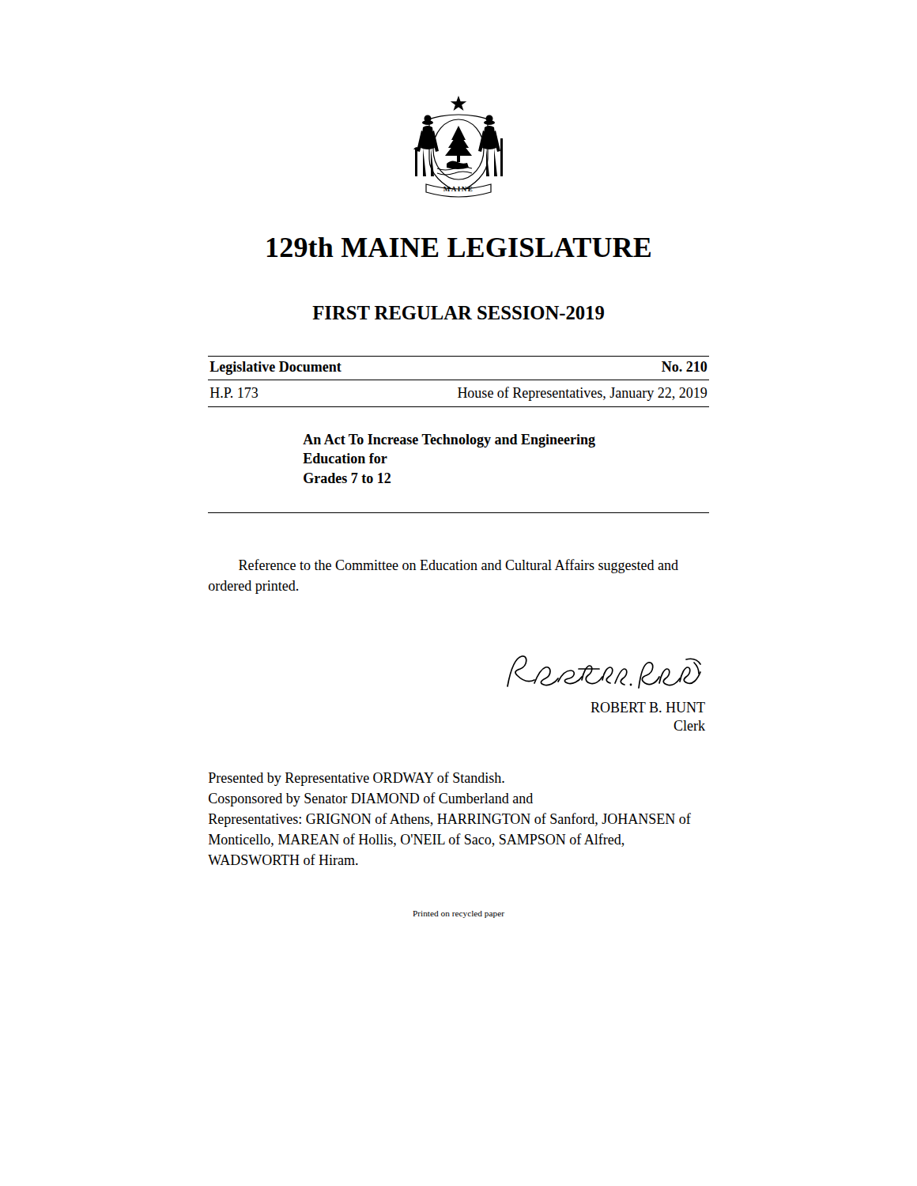MAINE
129th MAINE LEGISLATURE
FIRST REGULAR SESSION-2019
Legislative Document No. 210
H.P. 173 House of Representatives, January 22, 2019
An Act To Increase Technology and Engineering Education for Grades 7 to 12
Reference to the Committee on Education and Cultural Affairs suggested and ordered printed.
ROBERT B. HUNT
Clerk
Presented by Representative ORDWAY of Standish.
Cosponsored by Senator DIAMOND of Cumberland and
Representatives: GRIGNON of Athens, HARRINGTON of Sanford, JOHANSEN of Monticello, MAREAN of Hollis, O'NEIL of Saco, SAMPSON of Alfred, WADSWORTH of Hiram.
Printed on recycled paper